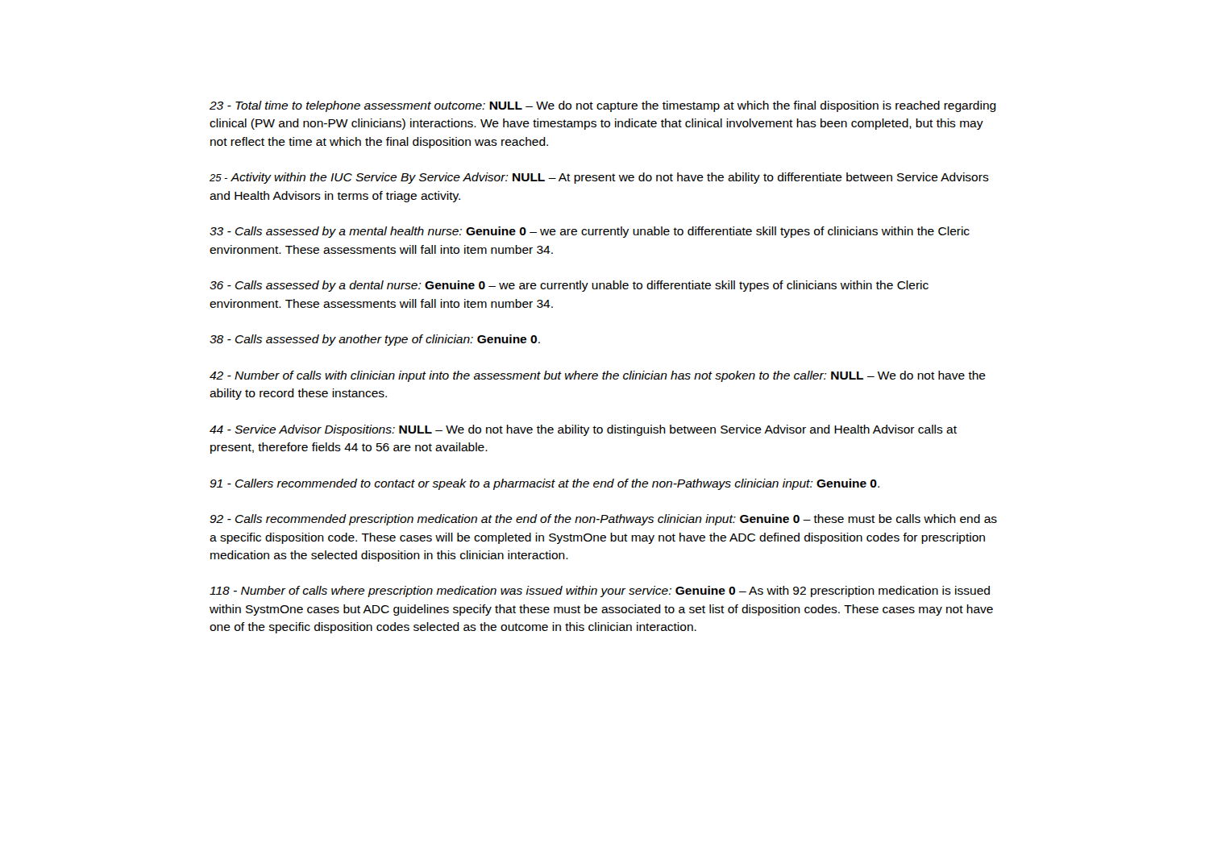23 - Total time to telephone assessment outcome: NULL – We do not capture the timestamp at which the final disposition is reached regarding clinical (PW and non-PW clinicians) interactions. We have timestamps to indicate that clinical involvement has been completed, but this may not reflect the time at which the final disposition was reached.
25 - Activity within the IUC Service By Service Advisor: NULL – At present we do not have the ability to differentiate between Service Advisors and Health Advisors in terms of triage activity.
33 - Calls assessed by a mental health nurse: Genuine 0 – we are currently unable to differentiate skill types of clinicians within the Cleric environment. These assessments will fall into item number 34.
36 - Calls assessed by a dental nurse: Genuine 0 – we are currently unable to differentiate skill types of clinicians within the Cleric environment. These assessments will fall into item number 34.
38 - Calls assessed by another type of clinician: Genuine 0.
42 - Number of calls with clinician input into the assessment but where the clinician has not spoken to the caller: NULL – We do not have the ability to record these instances.
44 - Service Advisor Dispositions: NULL – We do not have the ability to distinguish between Service Advisor and Health Advisor calls at present, therefore fields 44 to 56 are not available.
91 - Callers recommended to contact or speak to a pharmacist at the end of the non-Pathways clinician input: Genuine 0.
92 - Calls recommended prescription medication at the end of the non-Pathways clinician input: Genuine 0 – these must be calls which end as a specific disposition code. These cases will be completed in SystmOne but may not have the ADC defined disposition codes for prescription medication as the selected disposition in this clinician interaction.
118 - Number of calls where prescription medication was issued within your service: Genuine 0 – As with 92 prescription medication is issued within SystmOne cases but ADC guidelines specify that these must be associated to a set list of disposition codes. These cases may not have one of the specific disposition codes selected as the outcome in this clinician interaction.